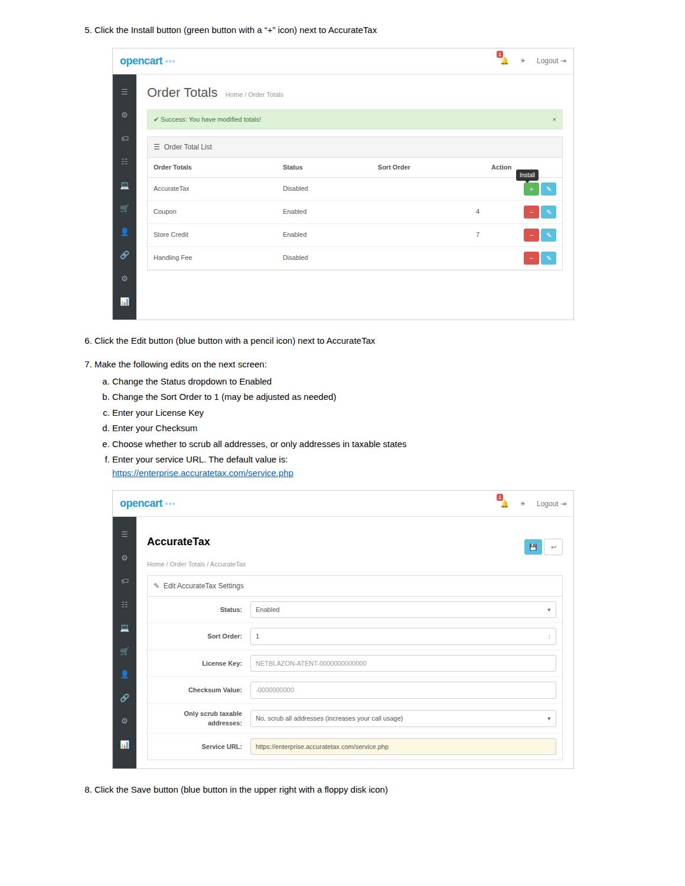Click the Install button (green button with a “+” icon) next to AccurateTax
opencart •••
1🔔 ☀ Logout ⇥
☰
⚙
🏷
☷
💻
🛒
👤
🔗
⚙
📊
Order Totals
Home / Order Totals
✔ Success: You have modified totals! ×
☰ Order Total List
| Order Totals | Status | Sort Order | Action |
| --- | --- | --- | --- |
| AccurateTax | Disabled | | Install + ✎ |
| Coupon | Enabled | 4 | − ✎ |
| Store Credit | Enabled | 7 | − ✎ |
| Handling Fee | Disabled | | − ✎ |
Click the Edit button (blue button with a pencil icon) next to AccurateTax
Make the following edits on the next screen:
Change the Status dropdown to Enabled
Change the Sort Order to 1 (may be adjusted as needed)
Enter your License Key
Enter your Checksum
Choose whether to scrub all addresses, or only addresses in taxable states
Enter your service URL. The default value is:
https://enterprise.accuratetax.com/service.php
opencart •••
1🔔 ☀ Logout ⇥
☰
⚙
🏷
☷
💻
🛒
👤
🔗
⚙
📊
AccurateTax
Home / Order Totals / AccurateTax
💾↩
✎ Edit AccurateTax Settings
Status:
Enabled
Sort Order:
1
License Key:
NETBLAZON-ATENT-0000000000000
Checksum Value:
-0000000000
Only scrub taxable addresses:
No, scrub all addresses (increases your call usage)
Service URL:
https://enterprise.accuratetax.com/service.php
Click the Save button (blue button in the upper right with a floppy disk icon)